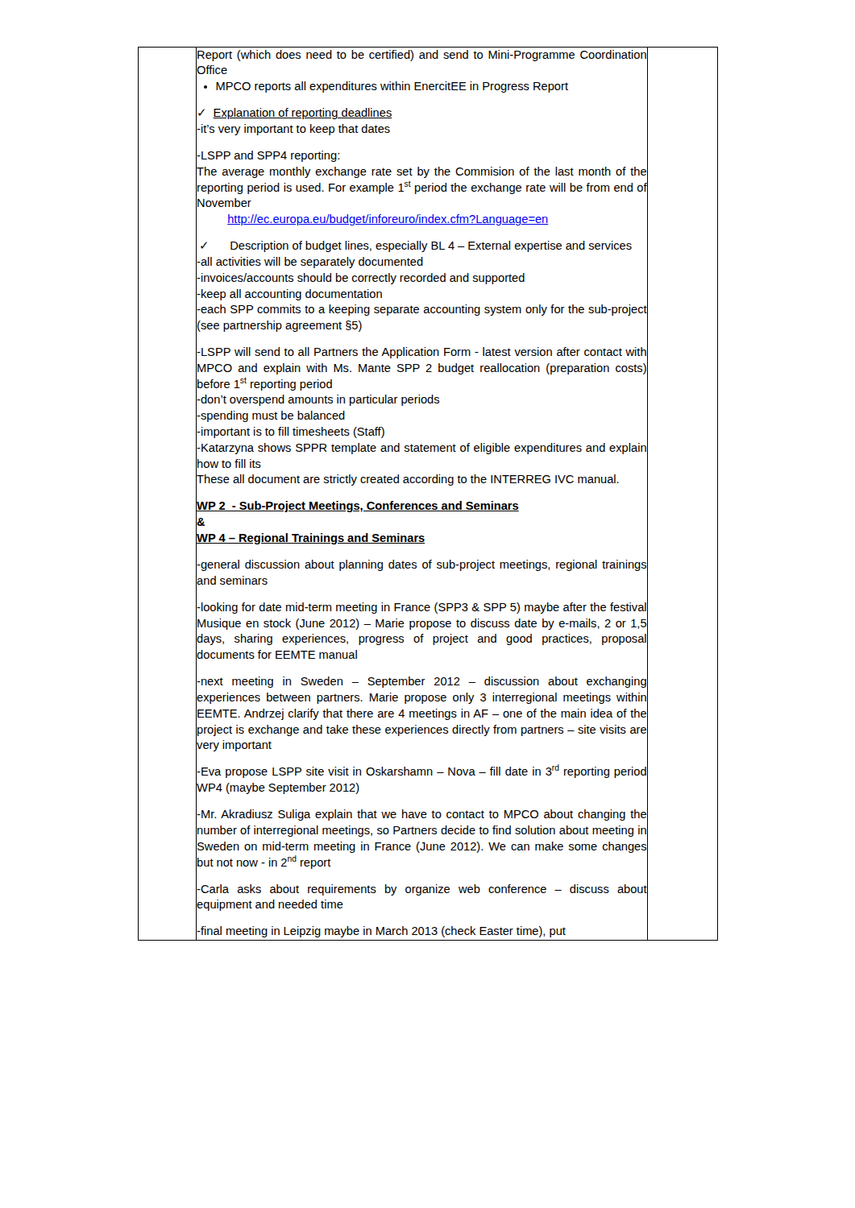| | Report (which does need to be certified) and send to Mini-Programme Coordination Office MPCO reports all expenditures within EnercitEE in Progress Report ✓ Explanation of reporting deadlines -it’s very important to keep that dates -LSPP and SPP4 reporting: The average monthly exchange rate set by the Commision of the last month of the reporting period is used. For example 1 st period the exchange rate will be from end of November http://ec.europa.eu/budget/inforeuro/index.cfm?Language=en ✓ Description of budget lines, especially BL 4 – External expertise and services -all activities will be separately documented -invoices/accounts should be correctly recorded and supported -keep all accounting documentation -each SPP commits to a keeping separate accounting system only for the sub-project (see partnership agreement §5) -LSPP will send to all Partners the Application Form - latest version after contact with MPCO and explain with Ms. Mante SPP 2 budget reallocation (preparation costs) before 1 st reporting period -don’t overspend amounts in particular periods -spending must be balanced -important is to fill timesheets (Staff) -Katarzyna shows SPPR template and statement of eligible expenditures and explain how to fill its These all document are strictly created according to the INTERREG IVC manual. WP 2 - Sub-Project Meetings, Conferences and Seminars & WP 4 – Regional Trainings and Seminars -general discussion about planning dates of sub-project meetings, regional trainings and seminars -looking for date mid-term meeting in France (SPP3 & SPP 5) maybe after the festival Musique en stock (June 2012) – Marie propose to discuss date by e-mails, 2 or 1,5 days, sharing experiences, progress of project and good practices, proposal documents for EEMTE manual -next meeting in Sweden – September 2012 – discussion about exchanging experiences between partners. Marie propose only 3 interregional meetings within EEMTE. Andrzej clarify that there are 4 meetings in AF – one of the main idea of the project is exchange and take these experiences directly from partners – site visits are very important -Eva propose LSPP site visit in Oskarshamn – Nova – fill date in 3 rd reporting period WP4 (maybe September 2012) -Mr. Akradiusz Suliga explain that we have to contact to MPCO about changing the number of interregional meetings, so Partners decide to find solution about meeting in Sweden on mid-term meeting in France (June 2012). We can make some changes but not now - in 2 nd report -Carla asks about requirements by organize web conference – discuss about equipment and needed time -final meeting in Leipzig maybe in March 2013 (check Easter time), put | |